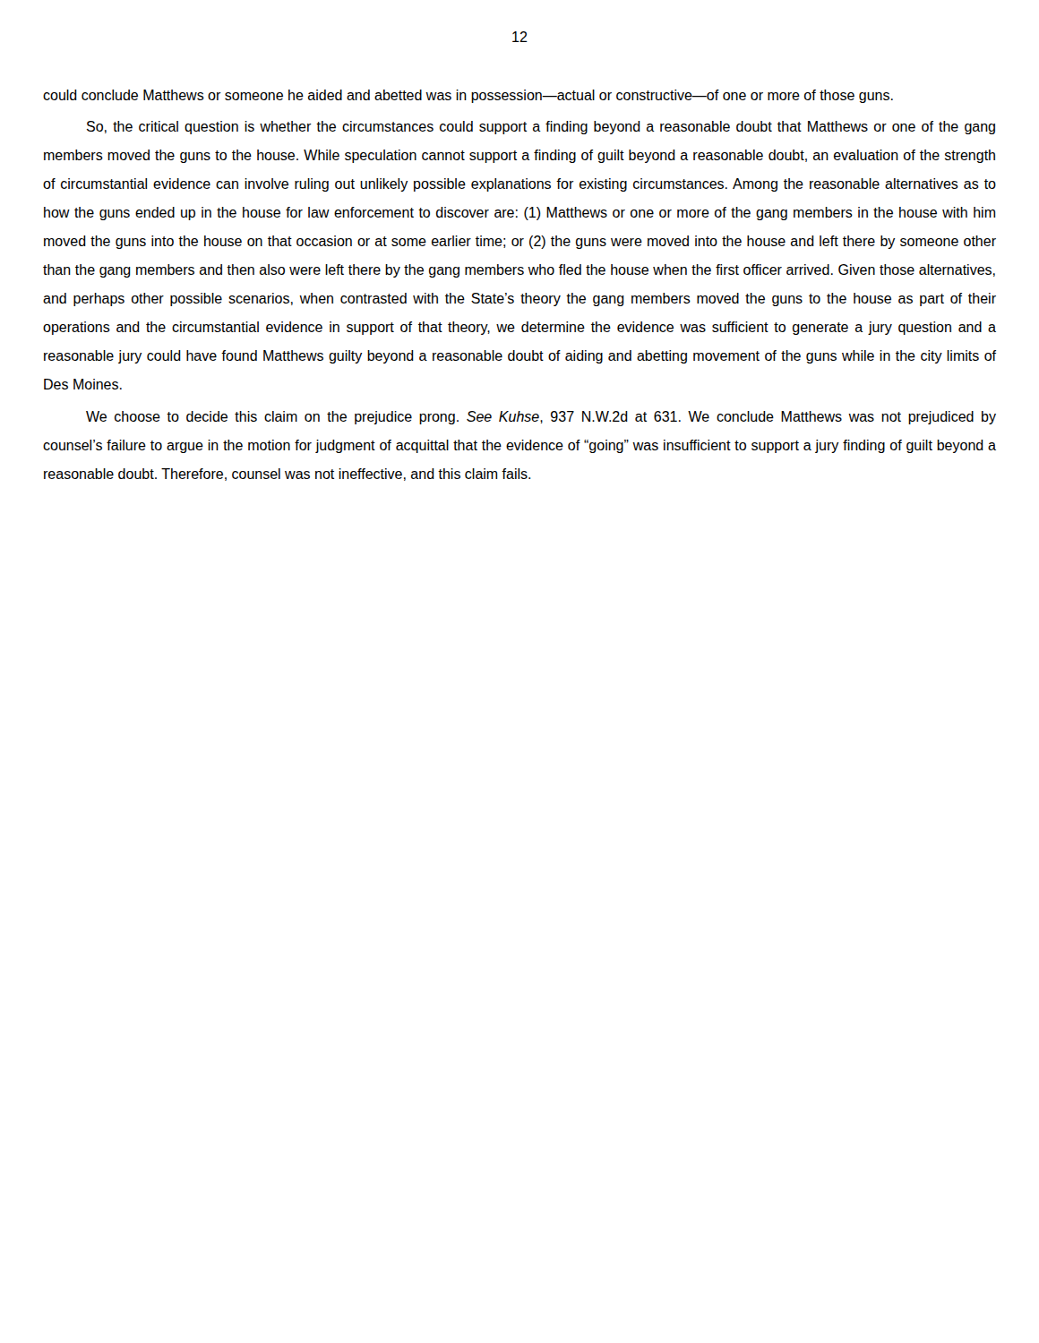12
could conclude Matthews or someone he aided and abetted was in possession—actual or constructive—of one or more of those guns.
So, the critical question is whether the circumstances could support a finding beyond a reasonable doubt that Matthews or one of the gang members moved the guns to the house. While speculation cannot support a finding of guilt beyond a reasonable doubt, an evaluation of the strength of circumstantial evidence can involve ruling out unlikely possible explanations for existing circumstances. Among the reasonable alternatives as to how the guns ended up in the house for law enforcement to discover are: (1) Matthews or one or more of the gang members in the house with him moved the guns into the house on that occasion or at some earlier time; or (2) the guns were moved into the house and left there by someone other than the gang members and then also were left there by the gang members who fled the house when the first officer arrived. Given those alternatives, and perhaps other possible scenarios, when contrasted with the State’s theory the gang members moved the guns to the house as part of their operations and the circumstantial evidence in support of that theory, we determine the evidence was sufficient to generate a jury question and a reasonable jury could have found Matthews guilty beyond a reasonable doubt of aiding and abetting movement of the guns while in the city limits of Des Moines.
We choose to decide this claim on the prejudice prong. See Kuhse, 937 N.W.2d at 631. We conclude Matthews was not prejudiced by counsel’s failure to argue in the motion for judgment of acquittal that the evidence of “going” was insufficient to support a jury finding of guilt beyond a reasonable doubt. Therefore, counsel was not ineffective, and this claim fails.